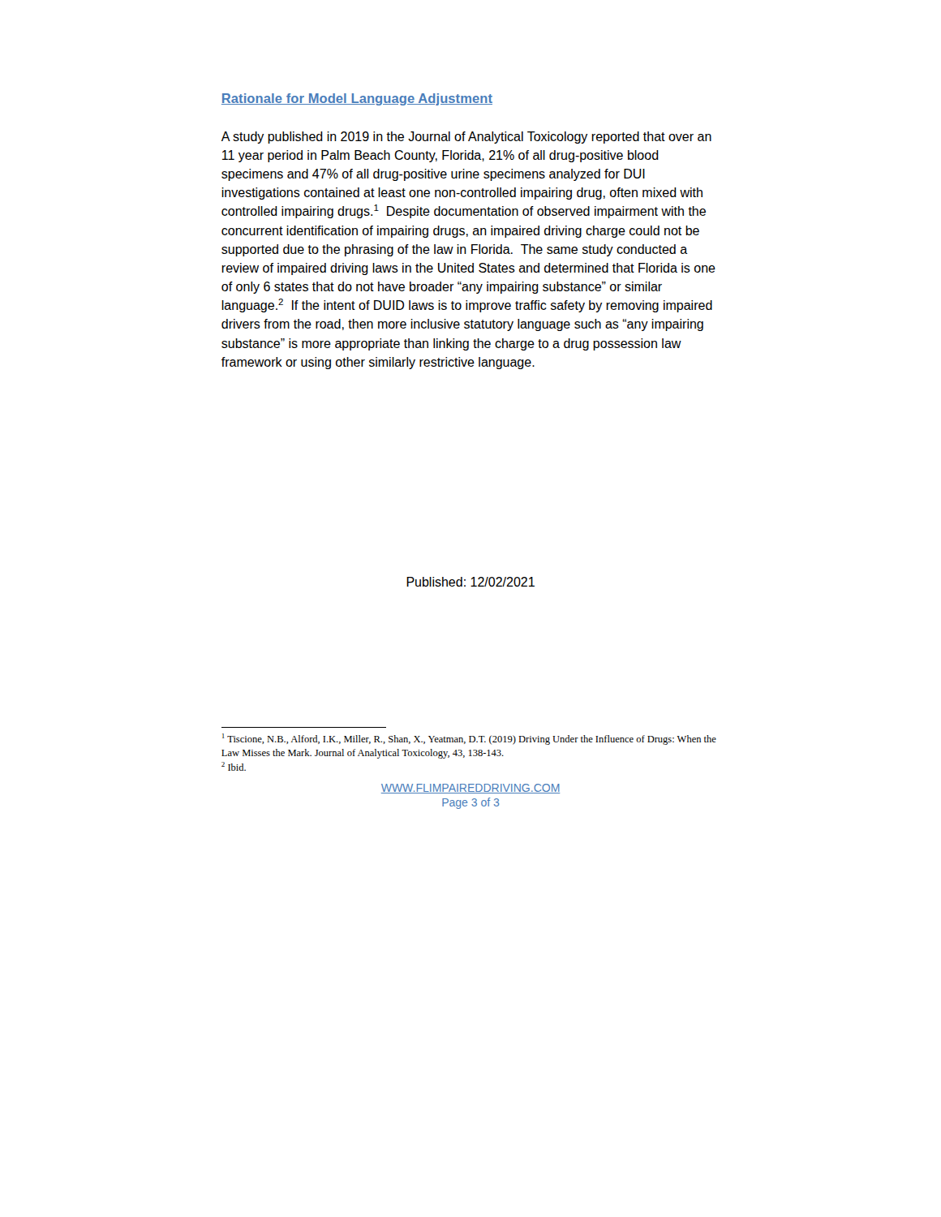Rationale for Model Language Adjustment
A study published in 2019 in the Journal of Analytical Toxicology reported that over an 11 year period in Palm Beach County, Florida, 21% of all drug-positive blood specimens and 47% of all drug-positive urine specimens analyzed for DUI investigations contained at least one non-controlled impairing drug, often mixed with controlled impairing drugs.1 Despite documentation of observed impairment with the concurrent identification of impairing drugs, an impaired driving charge could not be supported due to the phrasing of the law in Florida. The same study conducted a review of impaired driving laws in the United States and determined that Florida is one of only 6 states that do not have broader “any impairing substance” or similar language.2 If the intent of DUID laws is to improve traffic safety by removing impaired drivers from the road, then more inclusive statutory language such as “any impairing substance” is more appropriate than linking the charge to a drug possession law framework or using other similarly restrictive language.
Published: 12/02/2021
1 Tiscione, N.B., Alford, I.K., Miller, R., Shan, X., Yeatman, D.T. (2019) Driving Under the Influence of Drugs: When the Law Misses the Mark. Journal of Analytical Toxicology, 43, 138-143.
2 Ibid.
WWW.FLIMPAIREDDRIVING.COM
Page 3 of 3